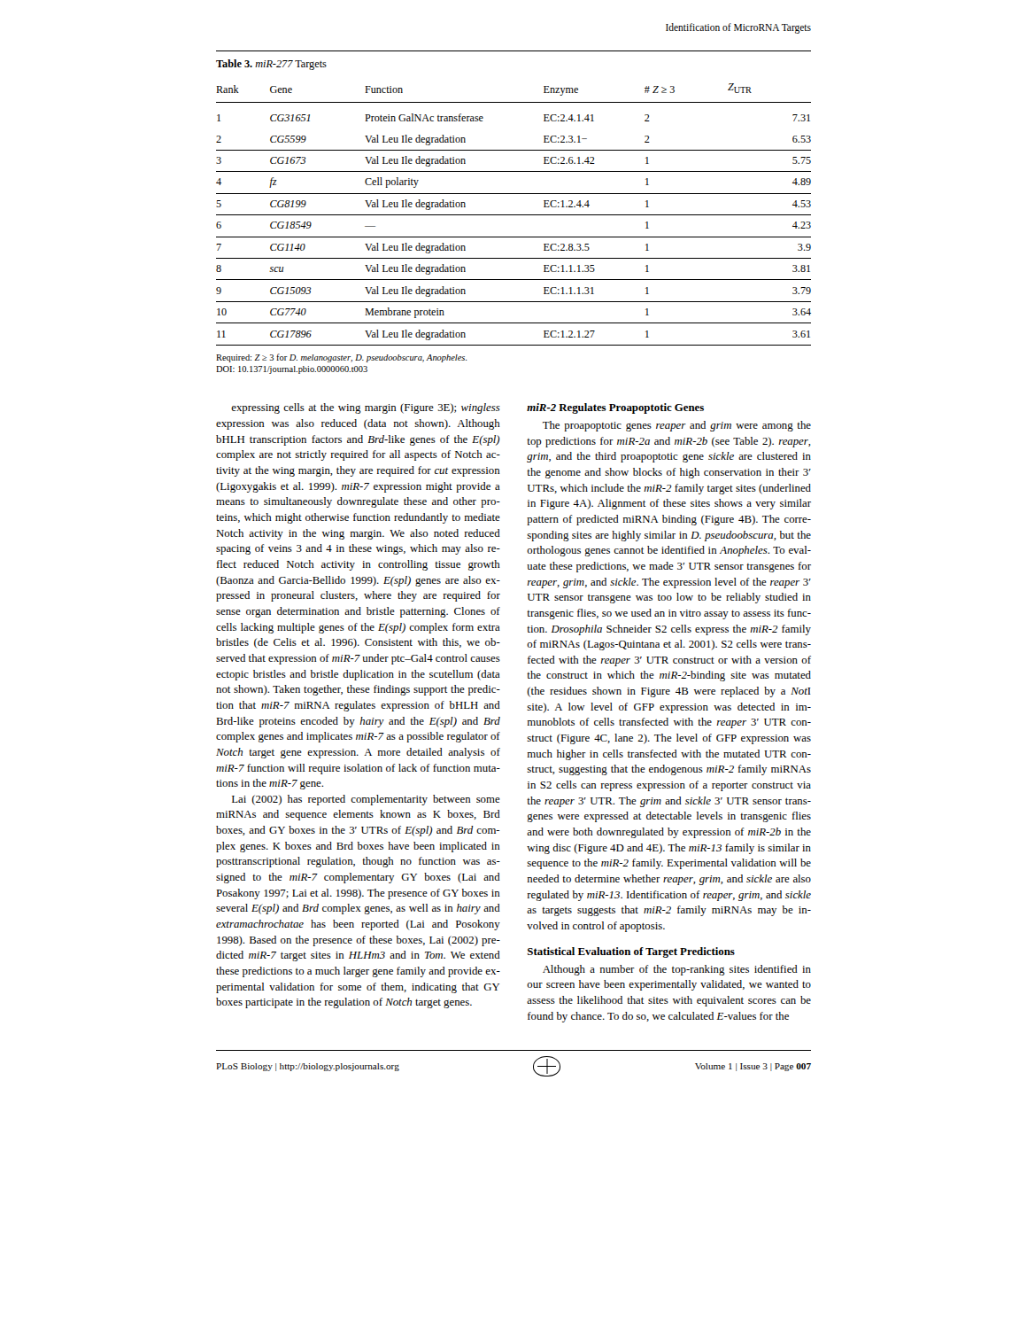Identification of MicroRNA Targets
Table 3. miR-277 Targets
| Rank | Gene | Function | Enzyme | # Z ≥ 3 | Z UTR |
| --- | --- | --- | --- | --- | --- |
| 1 | CG31651 | Protein GalNAc transferase | EC:2.4.1.41 | 2 | 7.31 |
| 2 | CG5599 | Val Leu Ile degradation | EC:2.3.1− | 2 | 6.53 |
| 3 | CG1673 | Val Leu Ile degradation | EC:2.6.1.42 | 1 | 5.75 |
| 4 | fz | Cell polarity | | 1 | 4.89 |
| 5 | CG8199 | Val Leu Ile degradation | EC:1.2.4.4 | 1 | 4.53 |
| 6 | CG18549 | — | | 1 | 4.23 |
| 7 | CG1140 | Val Leu Ile degradation | EC:2.8.3.5 | 1 | 3.9 |
| 8 | scu | Val Leu Ile degradation | EC:1.1.1.35 | 1 | 3.81 |
| 9 | CG15093 | Val Leu Ile degradation | EC:1.1.1.31 | 1 | 3.79 |
| 10 | CG7740 | Membrane protein | | 1 | 3.64 |
| 11 | CG17896 | Val Leu Ile degradation | EC:1.2.1.27 | 1 | 3.61 |
Required: Z ≥ 3 for D. melanogaster, D. pseudoobscura, Anopheles.
DOI: 10.1371/journal.pbio.0000060.t003
expressing cells at the wing margin (Figure 3E); wingless expression was also reduced (data not shown). Although bHLH transcription factors and Brd-like genes of the E(spl) complex are not strictly required for all aspects of Notch activity at the wing margin, they are required for cut expression (Ligoxygakis et al. 1999). miR-7 expression might provide a means to simultaneously downregulate these and other proteins, which might otherwise function redundantly to mediate Notch activity in the wing margin. We also noted reduced spacing of veins 3 and 4 in these wings, which may also reflect reduced Notch activity in controlling tissue growth (Baonza and Garcia-Bellido 1999). E(spl) genes are also expressed in proneural clusters, where they are required for sense organ determination and bristle patterning. Clones of cells lacking multiple genes of the E(spl) complex form extra bristles (de Celis et al. 1996). Consistent with this, we observed that expression of miR-7 under ptc–Gal4 control causes ectopic bristles and bristle duplication in the scutellum (data not shown). Taken together, these findings support the prediction that miR-7 miRNA regulates expression of bHLH and Brd-like proteins encoded by hairy and the E(spl) and Brd complex genes and implicates miR-7 as a possible regulator of Notch target gene expression. A more detailed analysis of miR-7 function will require isolation of lack of function mutations in the miR-7 gene.
Lai (2002) has reported complementarity between some miRNAs and sequence elements known as K boxes, Brd boxes, and GY boxes in the 3′ UTRs of E(spl) and Brd complex genes. K boxes and Brd boxes have been implicated in posttranscriptional regulation, though no function was assigned to the miR-7 complementary GY boxes (Lai and Posakony 1997; Lai et al. 1998). The presence of GY boxes in several E(spl) and Brd complex genes, as well as in hairy and extramachrochatae has been reported (Lai and Posokony 1998). Based on the presence of these boxes, Lai (2002) predicted miR-7 target sites in HLHm3 and in Tom. We extend these predictions to a much larger gene family and provide experimental validation for some of them, indicating that GY boxes participate in the regulation of Notch target genes.
miR-2 Regulates Proapoptotic Genes
The proapoptotic genes reaper and grim were among the top predictions for miR-2a and miR-2b (see Table 2). reaper, grim, and the third proapoptotic gene sickle are clustered in the genome and show blocks of high conservation in their 3′ UTRs, which include the miR-2 family target sites (underlined in Figure 4A). Alignment of these sites shows a very similar pattern of predicted miRNA binding (Figure 4B). The corresponding sites are highly similar in D. pseudoobscura, but the orthologous genes cannot be identified in Anopheles. To evaluate these predictions, we made 3′ UTR sensor transgenes for reaper, grim, and sickle. The expression level of the reaper 3′ UTR sensor transgene was too low to be reliably studied in transgenic flies, so we used an in vitro assay to assess its function. Drosophila Schneider S2 cells express the miR-2 family of miRNAs (Lagos-Quintana et al. 2001). S2 cells were transfected with the reaper 3′ UTR construct or with a version of the construct in which the miR-2-binding site was mutated (the residues shown in Figure 4B were replaced by a Not I site). A low level of GFP expression was detected in immunoblots of cells transfected with the reaper 3′ UTR construct (Figure 4C, lane 2). The level of GFP expression was much higher in cells transfected with the mutated UTR construct, suggesting that the endogenous miR-2 family miRNAs in S2 cells can repress expression of a reporter construct via the reaper 3′ UTR. The grim and sickle 3′ UTR sensor transgenes were expressed at detectable levels in transgenic flies and were both downregulated by expression of miR-2b in the wing disc (Figure 4D and 4E). The miR-13 family is similar in sequence to the miR-2 family. Experimental validation will be needed to determine whether reaper, grim, and sickle are also regulated by miR-13. Identification of reaper, grim, and sickle as targets suggests that miR-2 family miRNAs may be involved in control of apoptosis.
Statistical Evaluation of Target Predictions
Although a number of the top-ranking sites identified in our screen have been experimentally validated, we wanted to assess the likelihood that sites with equivalent scores can be found by chance. To do so, we calculated E-values for the
PLoS Biology | http://biology.plosjournals.org
Volume 1 | Issue 3 | Page 007